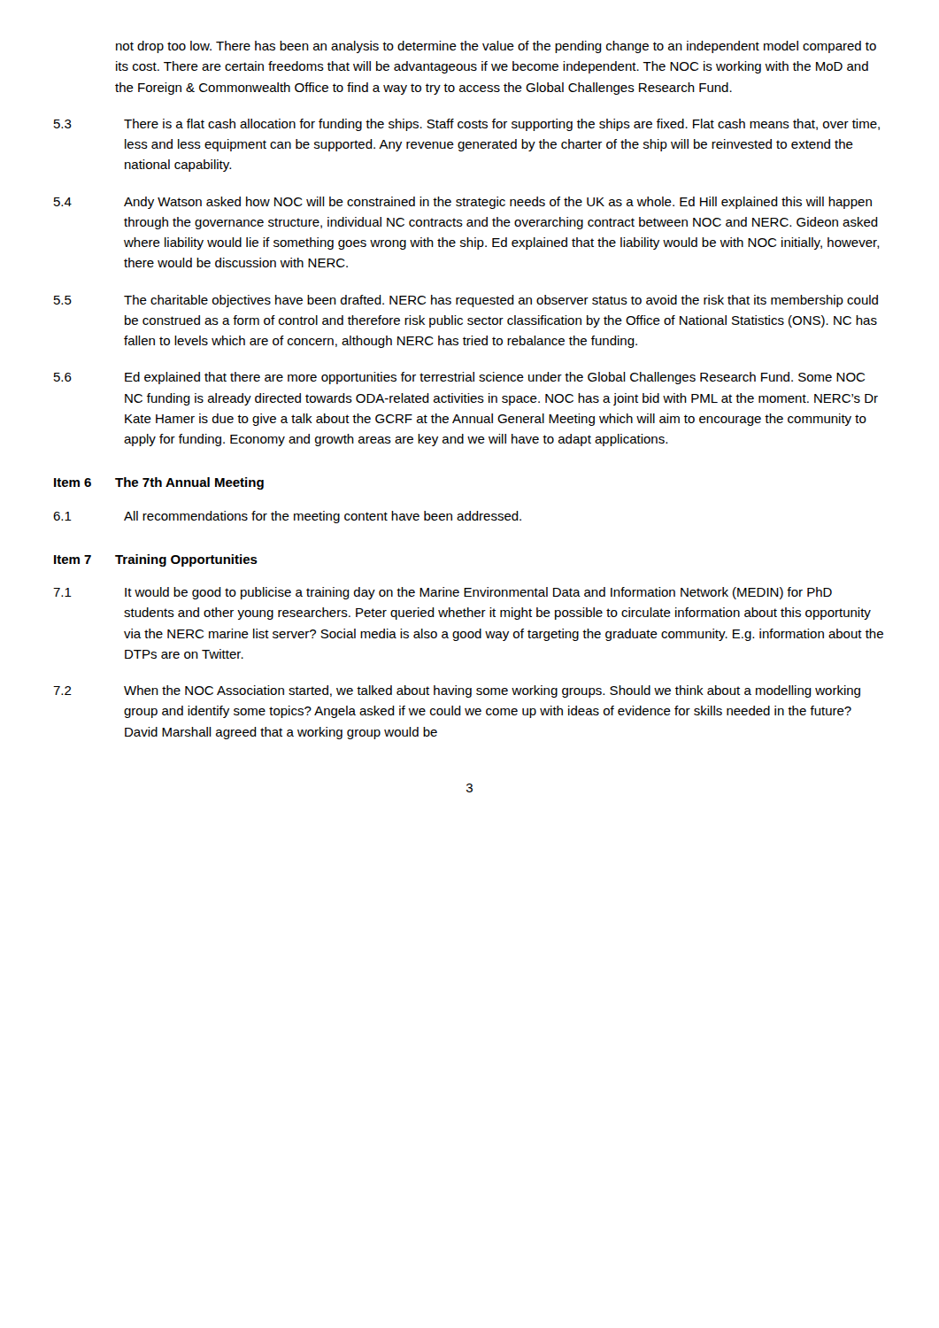not drop too low. There has been an analysis to determine the value of the pending change to an independent model compared to its cost. There are certain freedoms that will be advantageous if we become independent. The NOC is working with the MoD and the Foreign & Commonwealth Office to find a way to try to access the Global Challenges Research Fund.
5.3
There is a flat cash allocation for funding the ships. Staff costs for supporting the ships are fixed. Flat cash means that, over time, less and less equipment can be supported. Any revenue generated by the charter of the ship will be reinvested to extend the national capability.
5.4
Andy Watson asked how NOC will be constrained in the strategic needs of the UK as a whole. Ed Hill explained this will happen through the governance structure, individual NC contracts and the overarching contract between NOC and NERC. Gideon asked where liability would lie if something goes wrong with the ship. Ed explained that the liability would be with NOC initially, however, there would be discussion with NERC.
5.5
The charitable objectives have been drafted. NERC has requested an observer status to avoid the risk that its membership could be construed as a form of control and therefore risk public sector classification by the Office of National Statistics (ONS). NC has fallen to levels which are of concern, although NERC has tried to rebalance the funding.
5.6
Ed explained that there are more opportunities for terrestrial science under the Global Challenges Research Fund. Some NOC NC funding is already directed towards ODA-related activities in space. NOC has a joint bid with PML at the moment. NERC’s Dr Kate Hamer is due to give a talk about the GCRF at the Annual General Meeting which will aim to encourage the community to apply for funding. Economy and growth areas are key and we will have to adapt applications.
Item 6 The 7th Annual Meeting
6.1
All recommendations for the meeting content have been addressed.
Item 7 Training Opportunities
7.1
It would be good to publicise a training day on the Marine Environmental Data and Information Network (MEDIN) for PhD students and other young researchers. Peter queried whether it might be possible to circulate information about this opportunity via the NERC marine list server? Social media is also a good way of targeting the graduate community. E.g. information about the DTPs are on Twitter.
7.2
When the NOC Association started, we talked about having some working groups. Should we think about a modelling working group and identify some topics? Angela asked if we could we come up with ideas of evidence for skills needed in the future? David Marshall agreed that a working group would be
3